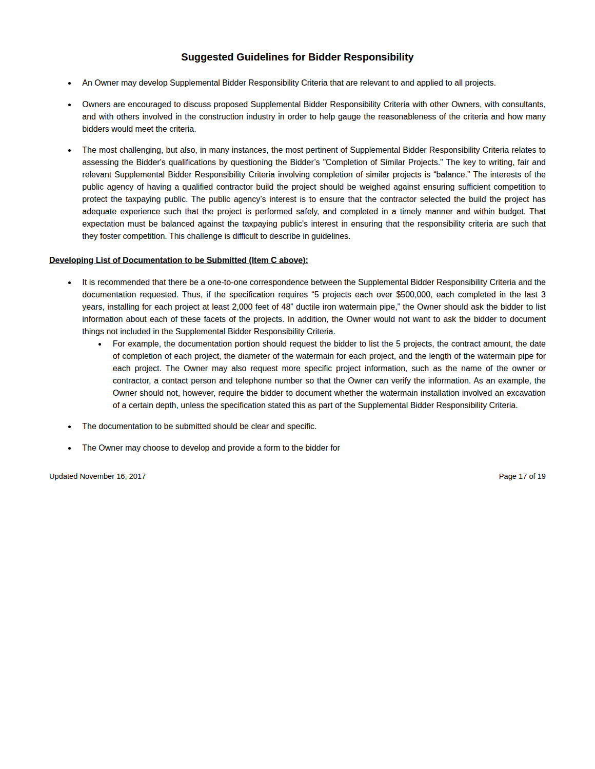Suggested Guidelines for Bidder Responsibility
An Owner may develop Supplemental Bidder Responsibility Criteria that are relevant to and applied to all projects.
Owners are encouraged to discuss proposed Supplemental Bidder Responsibility Criteria with other Owners, with consultants, and with others involved in the construction industry in order to help gauge the reasonableness of the criteria and how many bidders would meet the criteria.
The most challenging, but also, in many instances, the most pertinent of Supplemental Bidder Responsibility Criteria relates to assessing the Bidder's qualifications by questioning the Bidder’s "Completion of Similar Projects." The key to writing, fair and relevant Supplemental Bidder Responsibility Criteria involving completion of similar projects is “balance.” The interests of the public agency of having a qualified contractor build the project should be weighed against ensuring sufficient competition to protect the taxpaying public. The public agency’s interest is to ensure that the contractor selected the build the project has adequate experience such that the project is performed safely, and completed in a timely manner and within budget. That expectation must be balanced against the taxpaying public's interest in ensuring that the responsibility criteria are such that they foster competition. This challenge is difficult to describe in guidelines.
Developing List of Documentation to be Submitted (Item C above):
It is recommended that there be a one-to-one correspondence between the Supplemental Bidder Responsibility Criteria and the documentation requested. Thus, if the specification requires “5 projects each over $500,000, each completed in the last 3 years, installing for each project at least 2,000 feet of 48” ductile iron watermain pipe,” the Owner should ask the bidder to list information about each of these facets of the projects. In addition, the Owner would not want to ask the bidder to document things not included in the Supplemental Bidder Responsibility Criteria.
For example, the documentation portion should request the bidder to list the 5 projects, the contract amount, the date of completion of each project, the diameter of the watermain for each project, and the length of the watermain pipe for each project. The Owner may also request more specific project information, such as the name of the owner or contractor, a contact person and telephone number so that the Owner can verify the information. As an example, the Owner should not, however, require the bidder to document whether the watermain installation involved an excavation of a certain depth, unless the specification stated this as part of the Supplemental Bidder Responsibility Criteria.
The documentation to be submitted should be clear and specific.
The Owner may choose to develop and provide a form to the bidder for
Updated November 16, 2017 Page 17 of 19